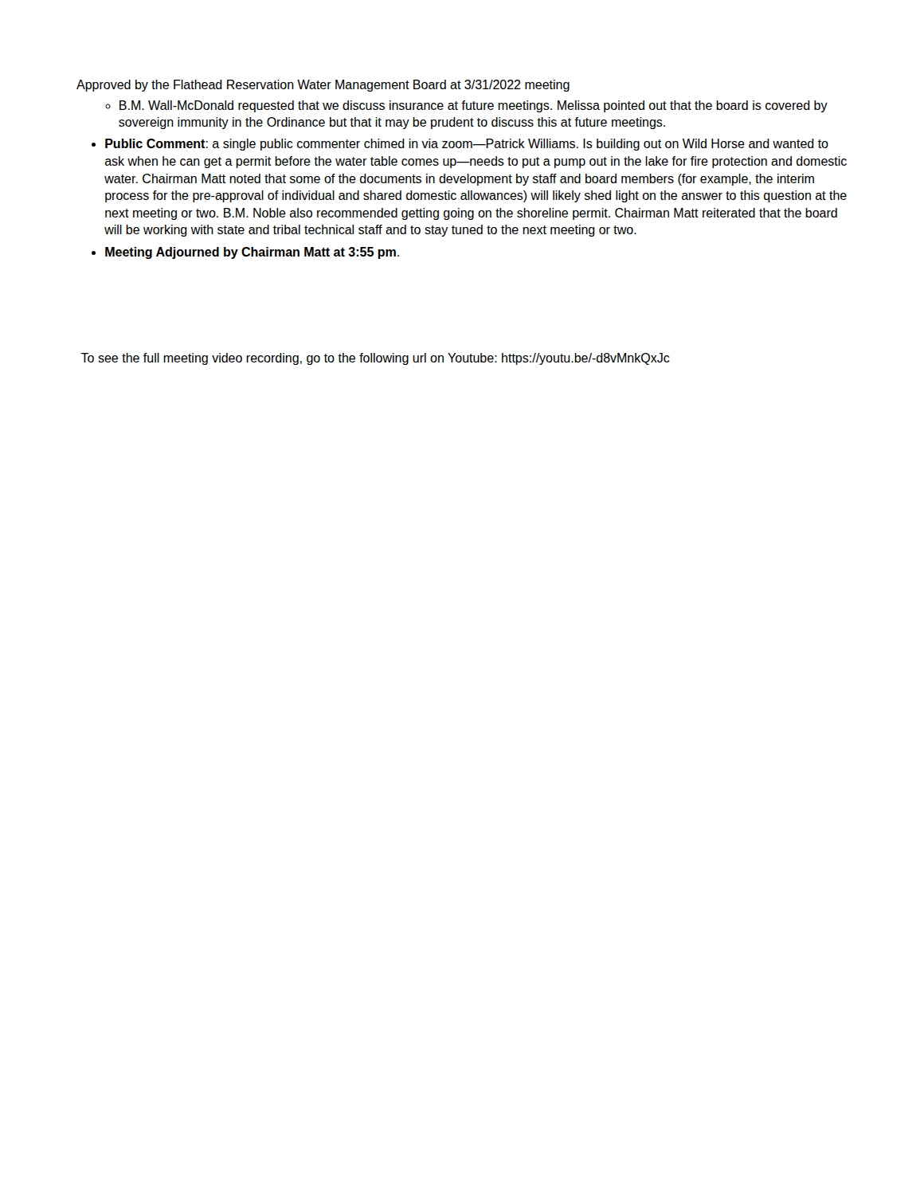Approved by the Flathead Reservation Water Management Board at 3/31/2022 meeting
B.M. Wall-McDonald requested that we discuss insurance at future meetings. Melissa pointed out that the board is covered by sovereign immunity in the Ordinance but that it may be prudent to discuss this at future meetings.
Public Comment: a single public commenter chimed in via zoom—Patrick Williams. Is building out on Wild Horse and wanted to ask when he can get a permit before the water table comes up—needs to put a pump out in the lake for fire protection and domestic water. Chairman Matt noted that some of the documents in development by staff and board members (for example, the interim process for the pre-approval of individual and shared domestic allowances) will likely shed light on the answer to this question at the next meeting or two. B.M. Noble also recommended getting going on the shoreline permit. Chairman Matt reiterated that the board will be working with state and tribal technical staff and to stay tuned to the next meeting or two.
Meeting Adjourned by Chairman Matt at 3:55 pm.
To see the full meeting video recording, go to the following url on Youtube: https://youtu.be/-d8vMnkQxJc